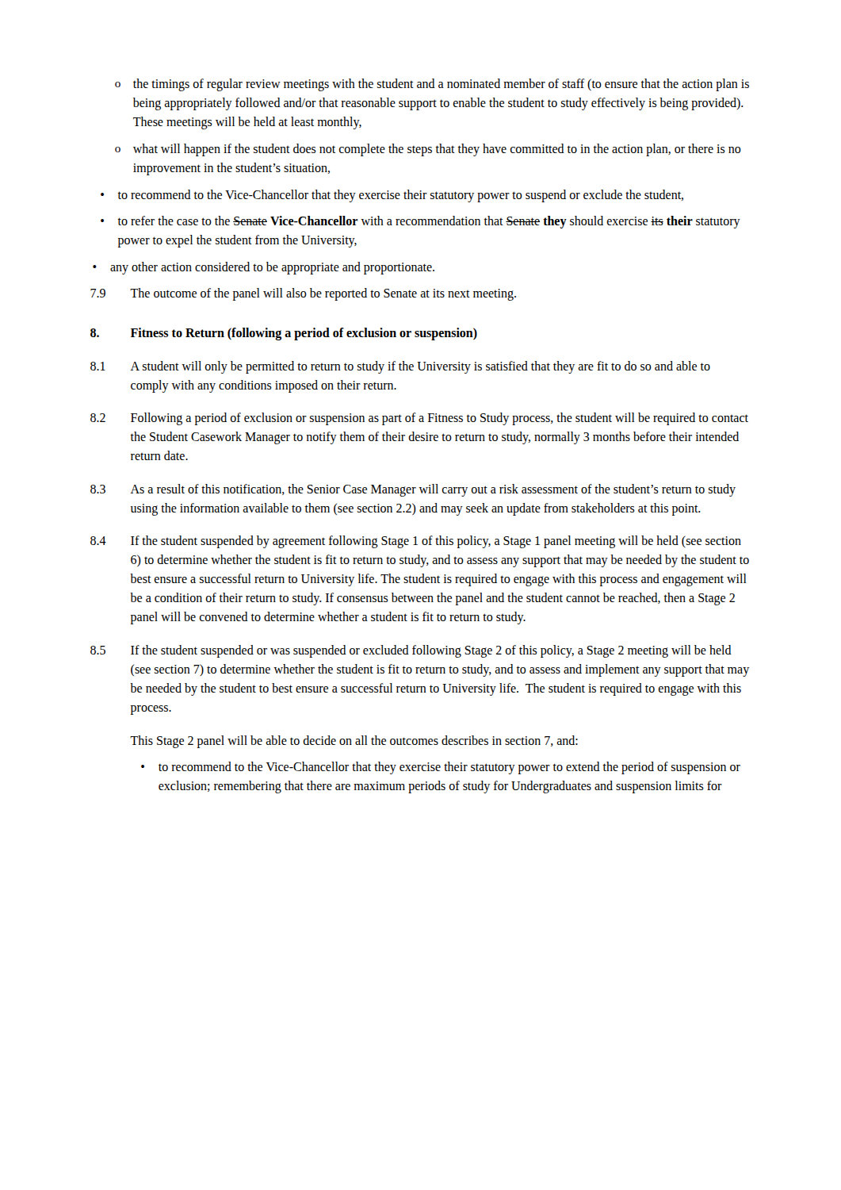the timings of regular review meetings with the student and a nominated member of staff (to ensure that the action plan is being appropriately followed and/or that reasonable support to enable the student to study effectively is being provided). These meetings will be held at least monthly,
what will happen if the student does not complete the steps that they have committed to in the action plan, or there is no improvement in the student’s situation,
to recommend to the Vice-Chancellor that they exercise their statutory power to suspend or exclude the student,
to refer the case to the Senate Vice-Chancellor with a recommendation that Senate they should exercise its their statutory power to expel the student from the University,
any other action considered to be appropriate and proportionate.
7.9 The outcome of the panel will also be reported to Senate at its next meeting.
8. Fitness to Return (following a period of exclusion or suspension)
8.1 A student will only be permitted to return to study if the University is satisfied that they are fit to do so and able to comply with any conditions imposed on their return.
8.2 Following a period of exclusion or suspension as part of a Fitness to Study process, the student will be required to contact the Student Casework Manager to notify them of their desire to return to study, normally 3 months before their intended return date.
8.3 As a result of this notification, the Senior Case Manager will carry out a risk assessment of the student’s return to study using the information available to them (see section 2.2) and may seek an update from stakeholders at this point.
8.4 If the student suspended by agreement following Stage 1 of this policy, a Stage 1 panel meeting will be held (see section 6) to determine whether the student is fit to return to study, and to assess any support that may be needed by the student to best ensure a successful return to University life. The student is required to engage with this process and engagement will be a condition of their return to study. If consensus between the panel and the student cannot be reached, then a Stage 2 panel will be convened to determine whether a student is fit to return to study.
8.5 If the student suspended or was suspended or excluded following Stage 2 of this policy, a Stage 2 meeting will be held (see section 7) to determine whether the student is fit to return to study, and to assess and implement any support that may be needed by the student to best ensure a successful return to University life. The student is required to engage with this process.
This Stage 2 panel will be able to decide on all the outcomes describes in section 7, and:
to recommend to the Vice-Chancellor that they exercise their statutory power to extend the period of suspension or exclusion; remembering that there are maximum periods of study for Undergraduates and suspension limits for